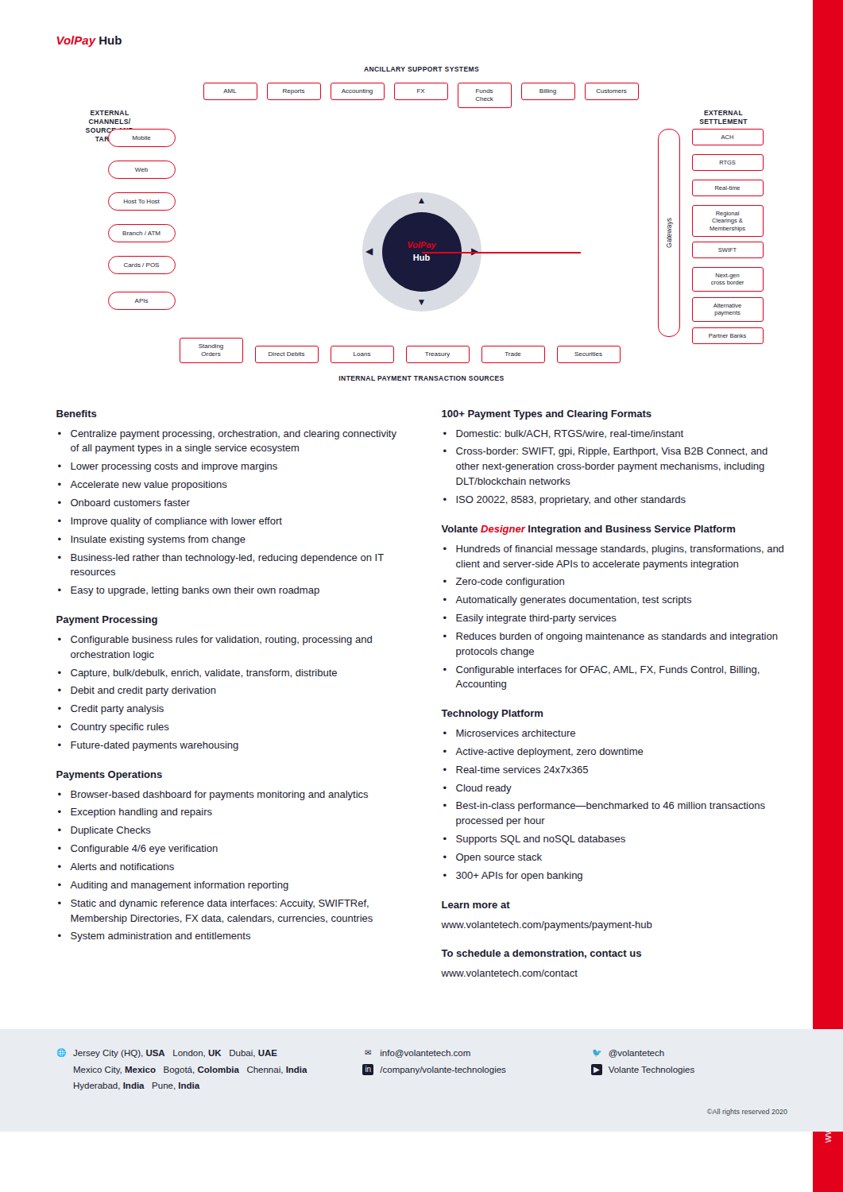www.volantetech.com
VolPay Hub
ANCILLARY SUPPORT SYSTEMS
EXTERNAL
CHANNELS/
SOURCE AND
TARGET
EXTERNAL
SETTLEMENT
INTERNAL PAYMENT TRANSACTION SOURCES
AML
Reports
Accounting
FX
Funds
Check
Billing
Customers
Mobile
Web
Host To Host
Branch / ATM
Cards / POS
APIs
Standing
Orders
Direct Debits
Loans
Treasury
Trade
Securities
Gateways
ACH
RTGS
Real-time
Regional
Clearings &
Memberships
SWIFT
Next-gen
cross border
Alternative
payments
Partner Banks
▲
▼
◀
▶
VolPay Hub
Benefits
Centralize payment processing, orchestration, and clearing connectivity of all payment types in a single service ecosystem
Lower processing costs and improve margins
Accelerate new value propositions
Onboard customers faster
Improve quality of compliance with lower effort
Insulate existing systems from change
Business-led rather than technology-led, reducing dependence on IT resources
Easy to upgrade, letting banks own their own roadmap
Payment Processing
Configurable business rules for validation, routing, processing and orchestration logic
Capture, bulk/debulk, enrich, validate, transform, distribute
Debit and credit party derivation
Credit party analysis
Country specific rules
Future-dated payments warehousing
Payments Operations
Browser-based dashboard for payments monitoring and analytics
Exception handling and repairs
Duplicate Checks
Configurable 4/6 eye verification
Alerts and notifications
Auditing and management information reporting
Static and dynamic reference data interfaces: Accuity, SWIFTRef, Membership Directories, FX data, calendars, currencies, countries
System administration and entitlements
100+ Payment Types and Clearing Formats
Domestic: bulk/ACH, RTGS/wire, real-time/instant
Cross-border: SWIFT, gpi, Ripple, Earthport, Visa B2B Connect, and other next-generation cross-border payment mechanisms, including DLT/blockchain networks
ISO 20022, 8583, proprietary, and other standards
Volante Designer Integration and Business Service Platform
Hundreds of financial message standards, plugins, transformations, and client and server-side APIs to accelerate payments integration
Zero-code configuration
Automatically generates documentation, test scripts
Easily integrate third-party services
Reduces burden of ongoing maintenance as standards and integration protocols change
Configurable interfaces for OFAC, AML, FX, Funds Control, Billing, Accounting
Technology Platform
Microservices architecture
Active-active deployment, zero downtime
Real-time services 24x7x365
Cloud ready
Best-in-class performance—benchmarked to 46 million transactions processed per hour
Supports SQL and noSQL databases
Open source stack
300+ APIs for open banking
Learn more at
www.volantetech.com/payments/payment-hub
To schedule a demonstration, contact us
www.volantetech.com/contact
🌐 Jersey City (HQ), USA London, UK Dubai, UAE
Mexico City, Mexico Bogotá, Colombia Chennai, India
Hyderabad, India Pune, India
✉ info@volantetech.com
in /company/volante-technologies
🐦 @volantetech
▶ Volante Technologies
©All rights reserved 2020